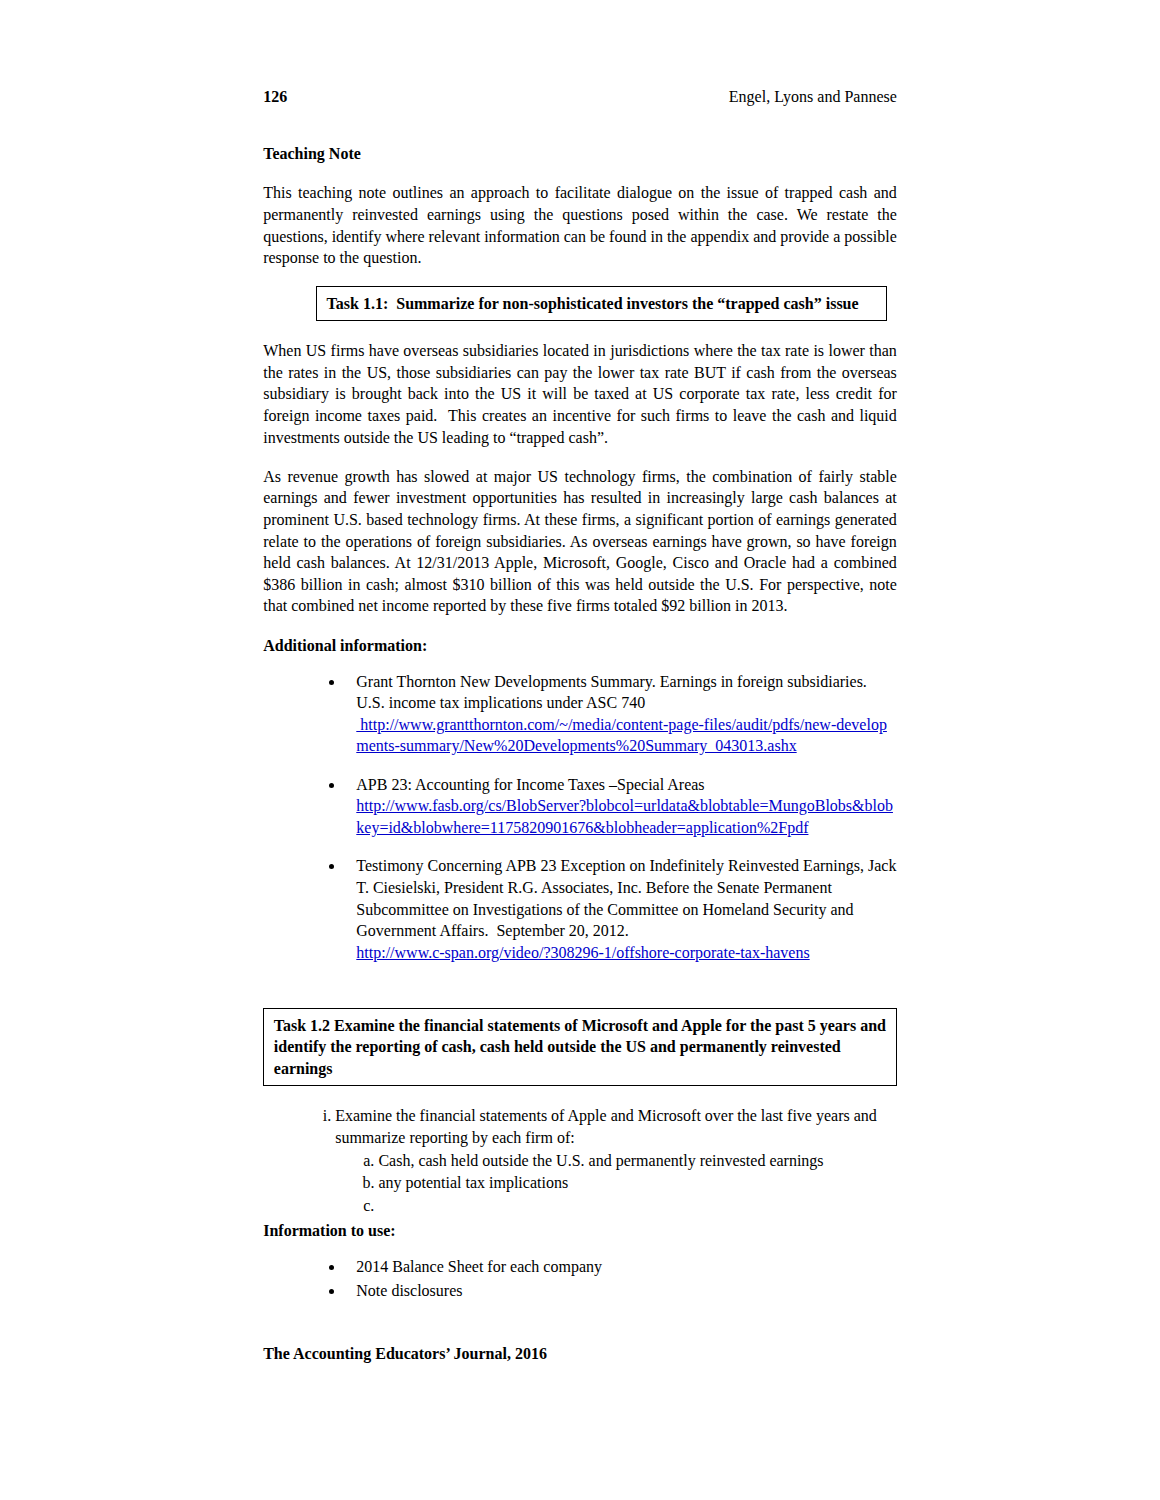126 Engel, Lyons and Pannese
Teaching Note
This teaching note outlines an approach to facilitate dialogue on the issue of trapped cash and permanently reinvested earnings using the questions posed within the case. We restate the questions, identify where relevant information can be found in the appendix and provide a possible response to the question.
Task 1.1: Summarize for non-sophisticated investors the “trapped cash” issue
When US firms have overseas subsidiaries located in jurisdictions where the tax rate is lower than the rates in the US, those subsidiaries can pay the lower tax rate BUT if cash from the overseas subsidiary is brought back into the US it will be taxed at US corporate tax rate, less credit for foreign income taxes paid. This creates an incentive for such firms to leave the cash and liquid investments outside the US leading to “trapped cash”.
As revenue growth has slowed at major US technology firms, the combination of fairly stable earnings and fewer investment opportunities has resulted in increasingly large cash balances at prominent U.S. based technology firms. At these firms, a significant portion of earnings generated relate to the operations of foreign subsidiaries. As overseas earnings have grown, so have foreign held cash balances. At 12/31/2013 Apple, Microsoft, Google, Cisco and Oracle had a combined $386 billion in cash; almost $310 billion of this was held outside the U.S. For perspective, note that combined net income reported by these five firms totaled $92 billion in 2013.
Additional information:
Grant Thornton New Developments Summary. Earnings in foreign subsidiaries. U.S. income tax implications under ASC 740
http://www.grantthornton.com/~/media/content-page-files/audit/pdfs/new-developments-summary/New%20Developments%20Summary_043013.ashx
APB 23: Accounting for Income Taxes –Special Areas
http://www.fasb.org/cs/BlobServer?blobcol=urldata&blobtable=MungoBlobs&blobkey=id&blobwhere=1175820901676&blobheader=application%2Fpdf
Testimony Concerning APB 23 Exception on Indefinitely Reinvested Earnings, Jack T. Ciesielski, President R.G. Associates, Inc. Before the Senate Permanent Subcommittee on Investigations of the Committee on Homeland Security and Government Affairs. September 20, 2012.
http://www.c-span.org/video/?308296-1/offshore-corporate-tax-havens
Task 1.2 Examine the financial statements of Microsoft and Apple for the past 5 years and identify the reporting of cash, cash held outside the US and permanently reinvested earnings
Examine the financial statements of Apple and Microsoft over the last five years and summarize reporting by each firm of:
Cash, cash held outside the U.S. and permanently reinvested earnings
any potential tax implications
Information to use:
2014 Balance Sheet for each company
Note disclosures
The Accounting Educators’ Journal, 2016